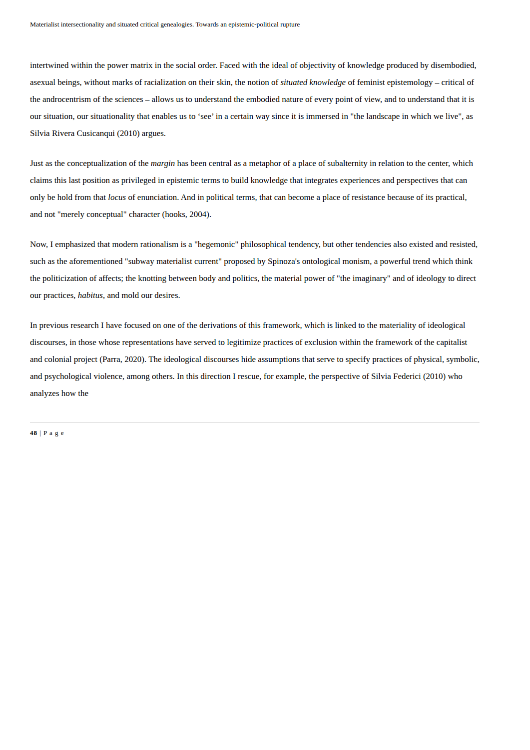Materialist intersectionality and situated critical genealogies. Towards an epistemic-political rupture
intertwined within the power matrix in the social order. Faced with the ideal of objectivity of knowledge produced by disembodied, asexual beings, without marks of racialization on their skin, the notion of situated knowledge of feminist epistemology – critical of the androcentrism of the sciences – allows us to understand the embodied nature of every point of view, and to understand that it is our situation, our situationality that enables us to ‘see’ in a certain way since it is immersed in "the landscape in which we live", as Silvia Rivera Cusicanqui (2010) argues.
Just as the conceptualization of the margin has been central as a metaphor of a place of subalternity in relation to the center, which claims this last position as privileged in epistemic terms to build knowledge that integrates experiences and perspectives that can only be hold from that locus of enunciation. And in political terms, that can become a place of resistance because of its practical, and not "merely conceptual" character (hooks, 2004).
Now, I emphasized that modern rationalism is a "hegemonic" philosophical tendency, but other tendencies also existed and resisted, such as the aforementioned "subway materialist current" proposed by Spinoza's ontological monism, a powerful trend which think the politicization of affects; the knotting between body and politics, the material power of "the imaginary" and of ideology to direct our practices, habitus, and mold our desires.
In previous research I have focused on one of the derivations of this framework, which is linked to the materiality of ideological discourses, in those whose representations have served to legitimize practices of exclusion within the framework of the capitalist and colonial project (Parra, 2020). The ideological discourses hide assumptions that serve to specify practices of physical, symbolic, and psychological violence, among others. In this direction I rescue, for example, the perspective of Silvia Federici (2010) who analyzes how the
48 | P a g e